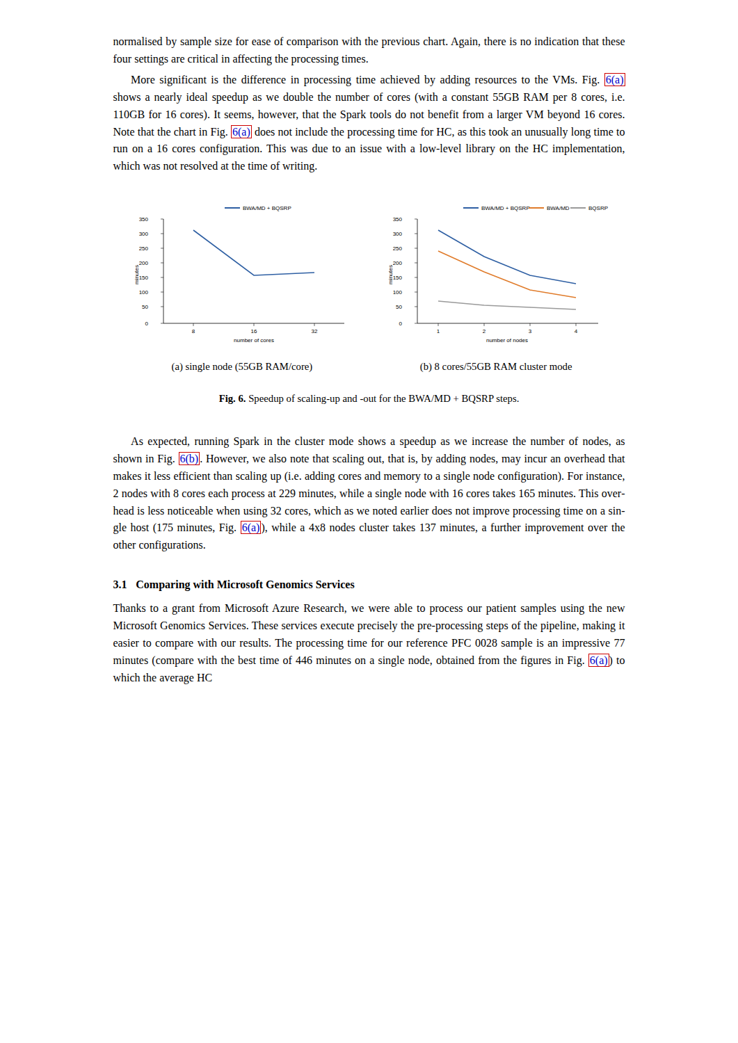normalised by sample size for ease of comparison with the previous chart. Again, there is no indication that these four settings are critical in affecting the processing times.
More significant is the difference in processing time achieved by adding resources to the VMs. Fig. 6(a) shows a nearly ideal speedup as we double the number of cores (with a constant 55GB RAM per 8 cores, i.e. 110GB for 16 cores). It seems, however, that the Spark tools do not benefit from a larger VM beyond 16 cores. Note that the chart in Fig. 6(a) does not include the processing time for HC, as this took an unusually long time to run on a 16 cores configuration. This was due to an issue with a low-level library on the HC implementation, which was not resolved at the time of writing.
BWA/MD + BQSRP 350 300 250 200 150 100 50 0 minutes 8 16 32 number of cores
(a) single node (55GB RAM/core)
BWA/MD + BQSRP BWA/MD BQSRP 350 300 250 200 150 100 50 0 minutes 1 2 3 4 number of nodes
(b) 8 cores/55GB RAM cluster mode
Fig. 6. Speedup of scaling-up and -out for the BWA/MD + BQSRP steps.
As expected, running Spark in the cluster mode shows a speedup as we increase the number of nodes, as shown in Fig. 6(b). However, we also note that scaling out, that is, by adding nodes, may incur an overhead that makes it less efficient than scaling up (i.e. adding cores and memory to a single node configuration). For instance, 2 nodes with 8 cores each process at 229 minutes, while a single node with 16 cores takes 165 minutes. This overhead is less noticeable when using 32 cores, which as we noted earlier does not improve processing time on a single host (175 minutes, Fig. 6(a)), while a 4x8 nodes cluster takes 137 minutes, a further improvement over the other configurations.
3.1 Comparing with Microsoft Genomics Services
Thanks to a grant from Microsoft Azure Research, we were able to process our patient samples using the new Microsoft Genomics Services. These services execute precisely the pre-processing steps of the pipeline, making it easier to compare with our results. The processing time for our reference PFC 0028 sample is an impressive 77 minutes (compare with the best time of 446 minutes on a single node, obtained from the figures in Fig. 6(a)) to which the average HC